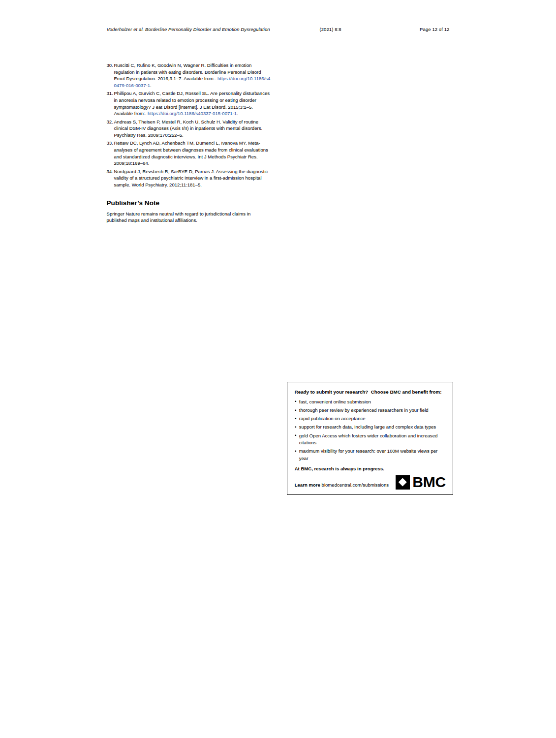Voderholzer et al. Borderline Personality Disorder and Emotion Dysregulation (2021) 8:8 Page 12 of 12
30. Ruscitti C, Rufino K, Goodwin N, Wagner R. Difficulties in emotion regulation in patients with eating disorders. Borderline Personal Disord Emot Dysregulation. 2016;3:1–7. Available from:. https://doi.org/10.1186/s40479-016-0037-1.
31. Phillipou A, Gurvich C, Castle DJ, Rossell SL. Are personality disturbances in anorexia nervosa related to emotion processing or eating disorder symptomatology? J eat Disord [internet]. J Eat Disord. 2015;3:1–5. Available from:. https://doi.org/10.1186/s40337-015-0071-1.
32. Andreas S, Theisen P, Mestel R, Koch U, Schulz H. Validity of routine clinical DSM-IV diagnoses (Axis I/II) in inpatients with mental disorders. Psychiatry Res. 2009;170:252–5.
33. Rettew DC, Lynch AD, Achenbach TM, Dumenci L, Ivanova MY. Meta-analyses of agreement between diagnoses made from clinical evaluations and standardized diagnostic interviews. Int J Methods Psychiatr Res. 2009;18:169–84.
34. Nordgaard J, Revsbech R, SæBYE D, Parnas J. Assessing the diagnostic validity of a structured psychiatric interview in a first-admission hospital sample. World Psychiatry. 2012;11:181–5.
Publisher’s Note
Springer Nature remains neutral with regard to jurisdictional claims in published maps and institutional affiliations.
Ready to submit your research? Choose BMC and benefit from:
fast, convenient online submission
thorough peer review by experienced researchers in your field
rapid publication on acceptance
support for research data, including large and complex data types
gold Open Access which fosters wider collaboration and increased citations
maximum visibility for your research: over 100M website views per year
At BMC, research is always in progress.
Learn more biomedcentral.com/submissions
BMC